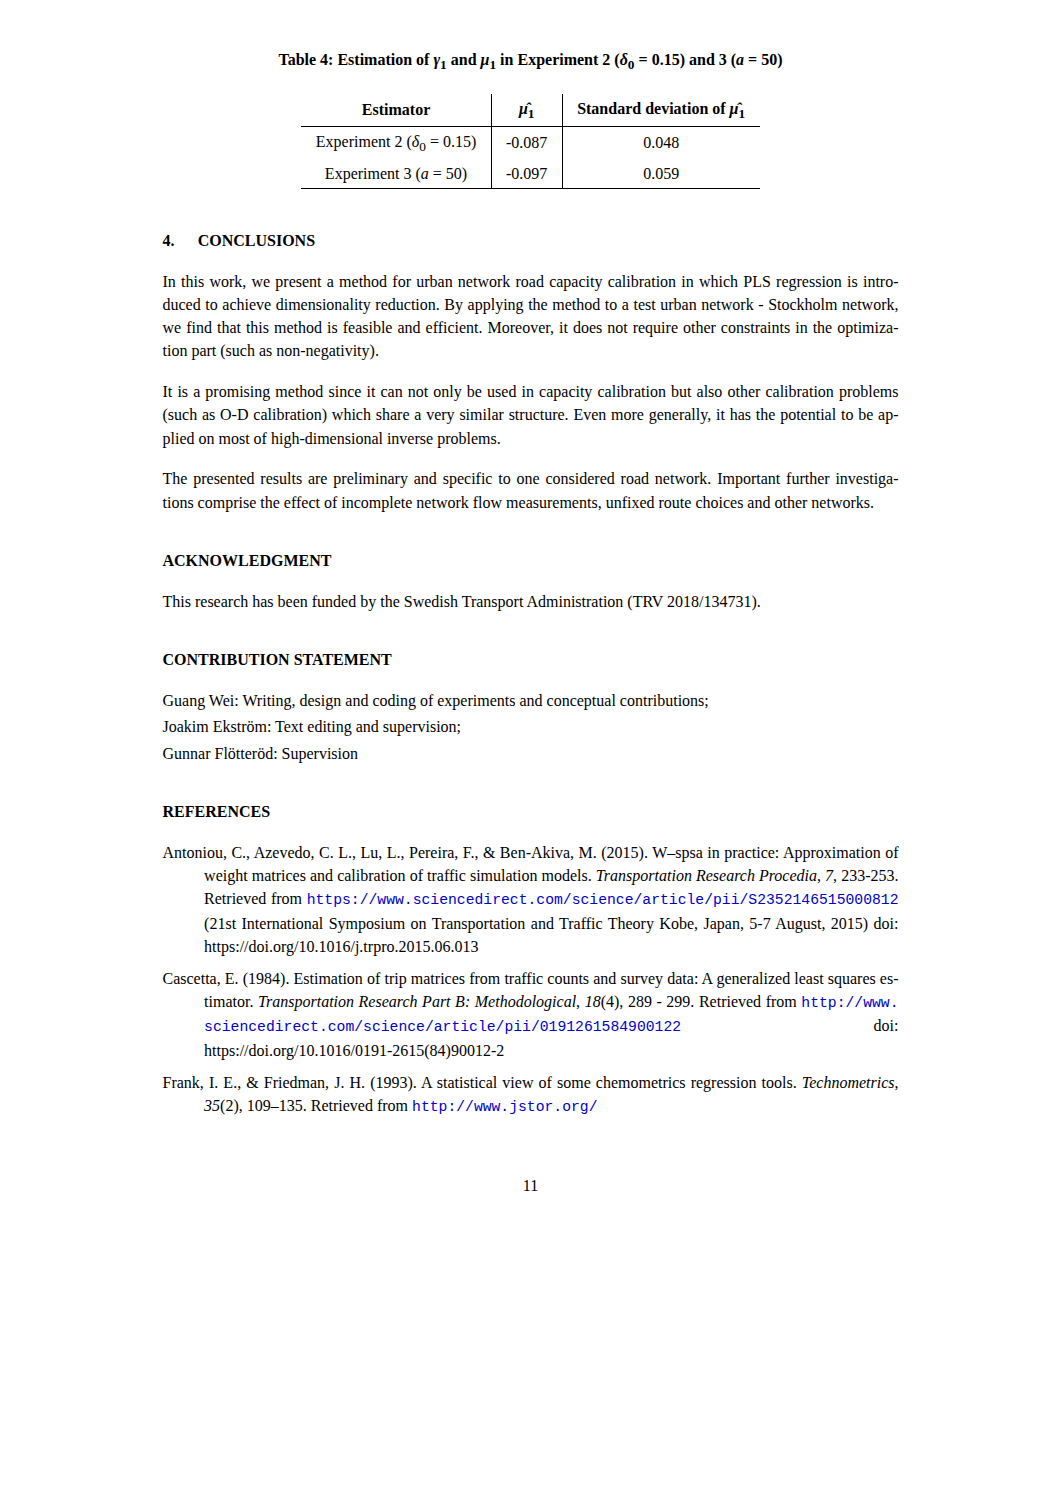Table 4: Estimation of γ1 and μ1 in Experiment 2 (δ0 = 0.15) and 3 (a = 50)
| Estimator | μ̂ 1 | Standard deviation of μ̂ 1 |
| --- | --- | --- |
| Experiment 2 ( δ 0 = 0.15) | -0.087 | 0.048 |
| Experiment 3 ( a = 50) | -0.097 | 0.059 |
4. CONCLUSIONS
In this work, we present a method for urban network road capacity calibration in which PLS regression is introduced to achieve dimensionality reduction. By applying the method to a test urban network - Stockholm network, we find that this method is feasible and efficient. Moreover, it does not require other constraints in the optimization part (such as non-negativity).
It is a promising method since it can not only be used in capacity calibration but also other calibration problems (such as O-D calibration) which share a very similar structure. Even more generally, it has the potential to be applied on most of high-dimensional inverse problems.
The presented results are preliminary and specific to one considered road network. Important further investigations comprise the effect of incomplete network flow measurements, unfixed route choices and other networks.
ACKNOWLEDGMENT
This research has been funded by the Swedish Transport Administration (TRV 2018/134731).
CONTRIBUTION STATEMENT
Guang Wei: Writing, design and coding of experiments and conceptual contributions;
Joakim Ekström: Text editing and supervision;
Gunnar Flötteröd: Supervision
REFERENCES
Antoniou, C., Azevedo, C. L., Lu, L., Pereira, F., & Ben-Akiva, M. (2015). W–spsa in practice: Approximation of weight matrices and calibration of traffic simulation models. Transportation Research Procedia, 7, 233-253. Retrieved from https://www.sciencedirect.com/science/article/pii/S2352146515000812 (21st International Symposium on Transportation and Traffic Theory Kobe, Japan, 5-7 August, 2015) doi: https://doi.org/10.1016/j.trpro.2015.06.013
Cascetta, E. (1984). Estimation of trip matrices from traffic counts and survey data: A generalized least squares estimator. Transportation Research Part B: Methodological, 18(4), 289 - 299. Retrieved from http://www.sciencedirect.com/science/article/pii/0191261584900122 doi: https://doi.org/10.1016/0191-2615(84)90012-2
Frank, I. E., & Friedman, J. H. (1993). A statistical view of some chemometrics regression tools. Technometrics, 35(2), 109–135. Retrieved from http://www.jstor.org/
11